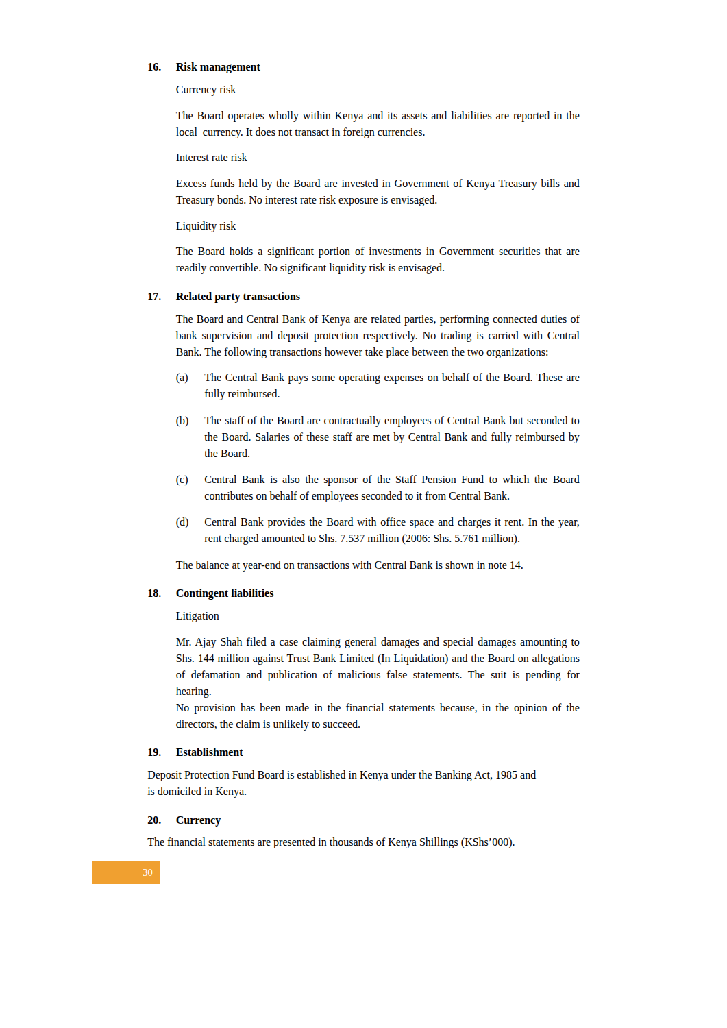16. Risk management
Currency risk
The Board operates wholly within Kenya and its assets and liabilities are reported in the local currency. It does not transact in foreign currencies.
Interest rate risk
Excess funds held by the Board are invested in Government of Kenya Treasury bills and Treasury bonds. No interest rate risk exposure is envisaged.
Liquidity risk
The Board holds a significant portion of investments in Government securities that are readily convertible. No significant liquidity risk is envisaged.
17. Related party transactions
The Board and Central Bank of Kenya are related parties, performing connected duties of bank supervision and deposit protection respectively. No trading is carried with Central Bank. The following transactions however take place between the two organizations:
(a) The Central Bank pays some operating expenses on behalf of the Board. These are fully reimbursed.
(b) The staff of the Board are contractually employees of Central Bank but seconded to the Board. Salaries of these staff are met by Central Bank and fully reimbursed by the Board.
(c) Central Bank is also the sponsor of the Staff Pension Fund to which the Board contributes on behalf of employees seconded to it from Central Bank.
(d) Central Bank provides the Board with office space and charges it rent. In the year, rent charged amounted to Shs. 7.537 million (2006: Shs. 5.761 million).
The balance at year-end on transactions with Central Bank is shown in note 14.
18. Contingent liabilities
Litigation
Mr. Ajay Shah filed a case claiming general damages and special damages amounting to Shs. 144 million against Trust Bank Limited (In Liquidation) and the Board on allegations of defamation and publication of malicious false statements. The suit is pending for hearing.
No provision has been made in the financial statements because, in the opinion of the directors, the claim is unlikely to succeed.
19. Establishment
Deposit Protection Fund Board is established in Kenya under the Banking Act, 1985 and
is domiciled in Kenya.
20. Currency
The financial statements are presented in thousands of Kenya Shillings (KShs’000).
30